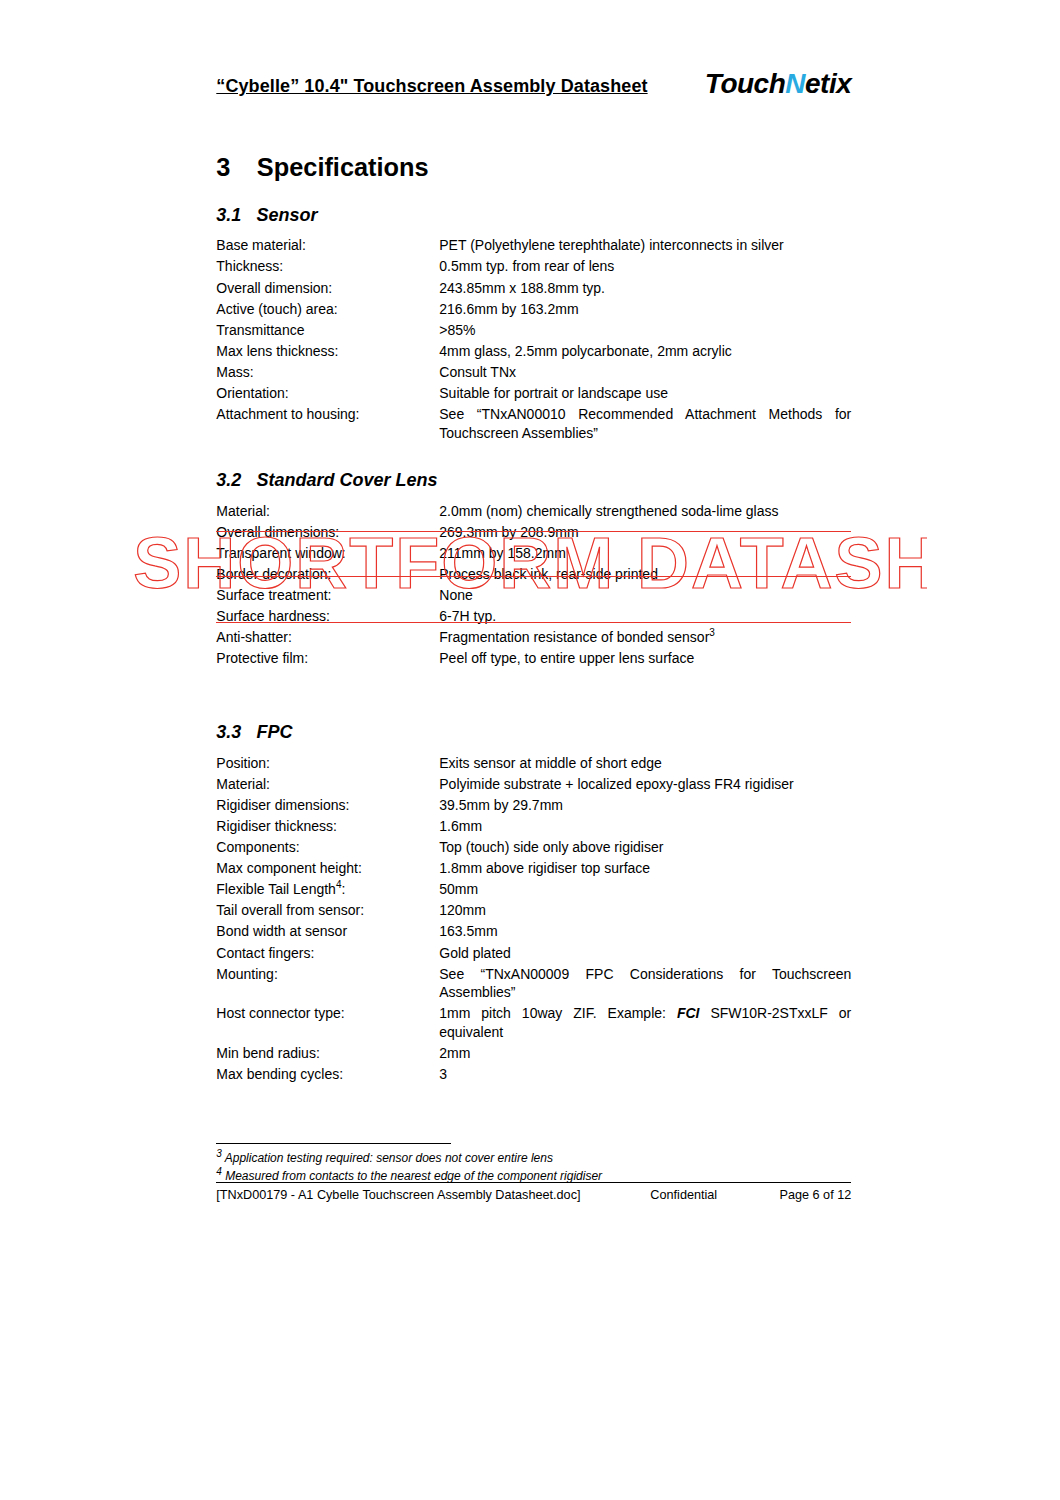“Cybelle” 10.4" Touchscreen Assembly Datasheet
Touch Netix
3 Specifications
3.1 Sensor
| Base material: | PET (Polyethylene terephthalate) interconnects in silver |
| Thickness: | 0.5mm typ. from rear of lens |
| Overall dimension: | 243.85mm x 188.8mm typ. |
| Active (touch) area: | 216.6mm by 163.2mm |
| Transmittance | >85% |
| Max lens thickness: | 4mm glass, 2.5mm polycarbonate, 2mm acrylic |
| Mass: | Consult TNx |
| Orientation: | Suitable for portrait or landscape use |
| Attachment to housing: | See “TNxAN00010 Recommended Attachment Methods for Touchscreen Assemblies” |
3.2 Standard Cover Lens
| Material: | 2.0mm (nom) chemically strengthened soda-lime glass |
| Overall dimensions: | 269.3mm by 208.9mm |
| Transparent window: | 211mm by 158.2mm |
| Border decoration: | Process black ink, rear-side printed |
| Surface treatment: | None |
| Surface hardness: | 6-7H typ. |
| Anti-shatter: | Fragmentation resistance of bonded sensor 3 |
| Protective film: | Peel off type, to entire upper lens surface |
SHORTFORM DATASHEET
3.3 FPC
| Position: | Exits sensor at middle of short edge |
| Material: | Polyimide substrate + localized epoxy-glass FR4 rigidiser |
| Rigidiser dimensions: | 39.5mm by 29.7mm |
| Rigidiser thickness: | 1.6mm |
| Components: | Top (touch) side only above rigidiser |
| Max component height: | 1.8mm above rigidiser top surface |
| Flexible Tail Length 4 : | 50mm |
| Tail overall from sensor: | 120mm |
| Bond width at sensor | 163.5mm |
| Contact fingers: | Gold plated |
| Mounting: | See “TNxAN00009 FPC Considerations for Touchscreen Assemblies” |
| Host connector type: | 1mm pitch 10way ZIF. Example: FCI SFW10R-2STxxLF or equivalent |
| Min bend radius: | 2mm |
| Max bending cycles: | 3 |
3 Application testing required: sensor does not cover entire lens
4 Measured from contacts to the nearest edge of the component rigidiser
[TNxD00179 - A1 Cybelle Touchscreen Assembly Datasheet.doc]
Confidential
Page 6 of 12